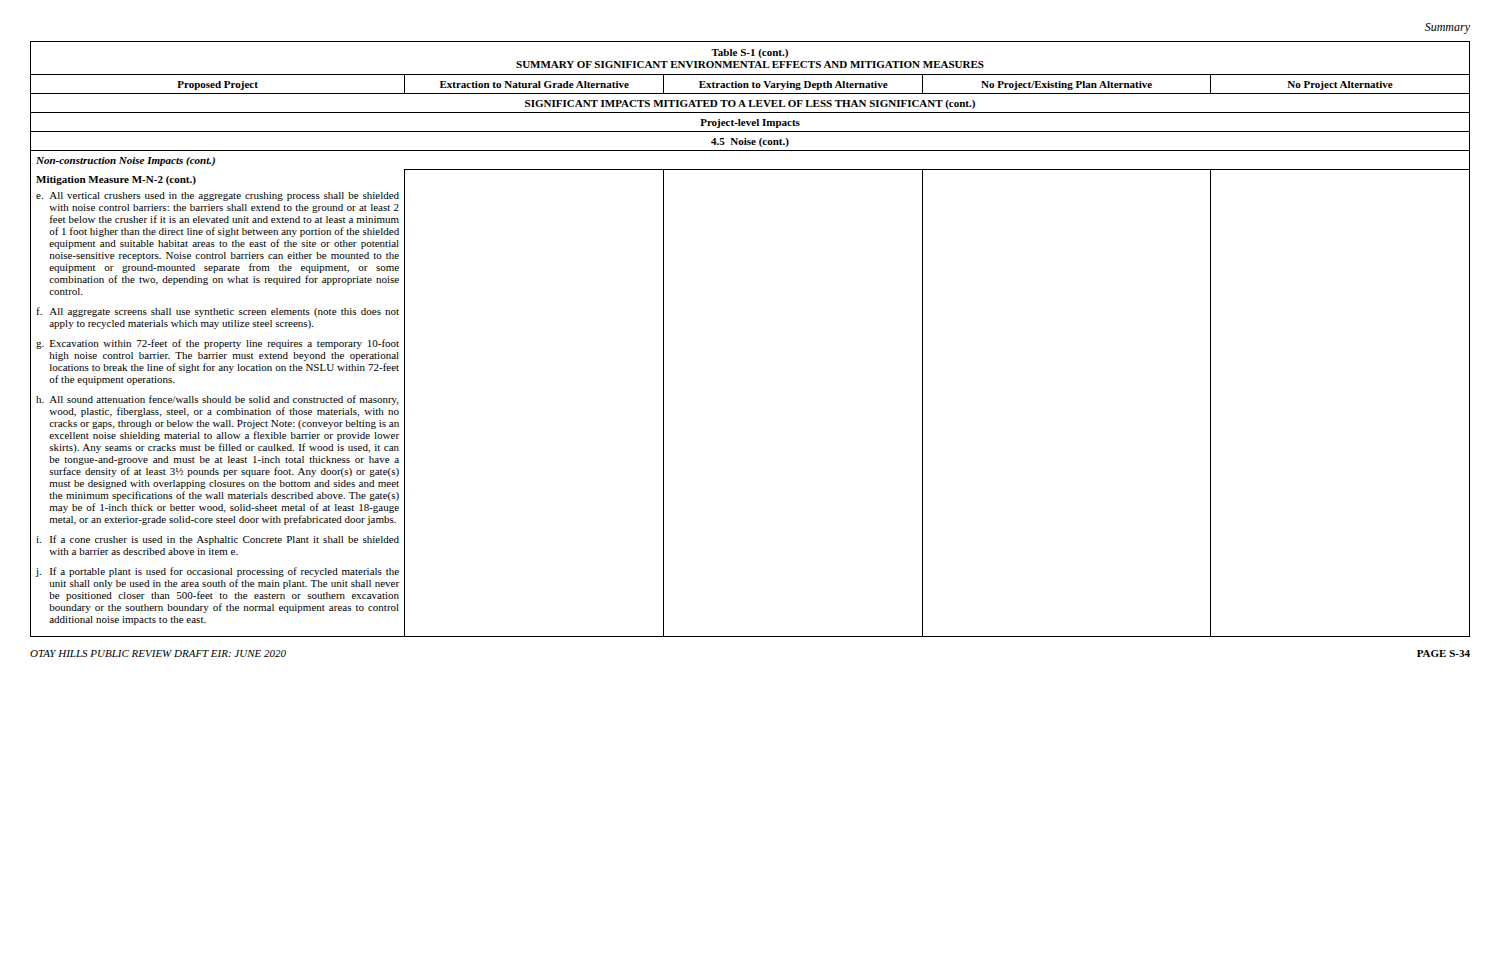Summary
Table S-1 (cont.) SUMMARY OF SIGNIFICANT ENVIRONMENTAL EFFECTS AND MITIGATION MEASURES
| Proposed Project | Extraction to Natural Grade Alternative | Extraction to Varying Depth Alternative | No Project/Existing Plan Alternative | No Project Alternative |
| --- | --- | --- | --- | --- |
| SIGNIFICANT IMPACTS MITIGATED TO A LEVEL OF LESS THAN SIGNIFICANT (cont.) |
| Project-level Impacts |
| 4.5 Noise (cont.) |
| Non-construction Noise Impacts (cont.) |
| Mitigation Measure M-N-2 (cont.) e. All vertical crushers used in the aggregate crushing process shall be shielded with noise control barriers: the barriers shall extend to the ground or at least 2 feet below the crusher if it is an elevated unit and extend to at least a minimum of 1 foot higher than the direct line of sight between any portion of the shielded equipment and suitable habitat areas to the east of the site or other potential noise-sensitive receptors. Noise control barriers can either be mounted to the equipment or ground-mounted separate from the equipment, or some combination of the two, depending on what is required for appropriate noise control. f. All aggregate screens shall use synthetic screen elements (note this does not apply to recycled materials which may utilize steel screens). g. Excavation within 72-feet of the property line requires a temporary 10-foot high noise control barrier. The barrier must extend beyond the operational locations to break the line of sight for any location on the NSLU within 72-feet of the equipment operations. h. All sound attenuation fence/walls should be solid and constructed of masonry, wood, plastic, fiberglass, steel, or a combination of those materials, with no cracks or gaps, through or below the wall. Project Note: (conveyor belting is an excellent noise shielding material to allow a flexible barrier or provide lower skirts). Any seams or cracks must be filled or caulked. If wood is used, it can be tongue-and-groove and must be at least 1-inch total thickness or have a surface density of at least 3½ pounds per square foot. Any door(s) or gate(s) must be designed with overlapping closures on the bottom and sides and meet the minimum specifications of the wall materials described above. The gate(s) may be of 1-inch thick or better wood, solid-sheet metal of at least 18-gauge metal, or an exterior-grade solid-core steel door with prefabricated door jambs. i. If a cone crusher is used in the Asphaltic Concrete Plant it shall be shielded with a barrier as described above in item e. j. If a portable plant is used for occasional processing of recycled materials the unit shall only be used in the area south of the main plant. The unit shall never be positioned closer than 500-feet to the eastern or southern excavation boundary or the southern boundary of the normal equipment areas to control additional noise impacts to the east. | | | | |
OTAY HILLS PUBLIC REVIEW DRAFT EIR: JUNE 2020
PAGE S-34